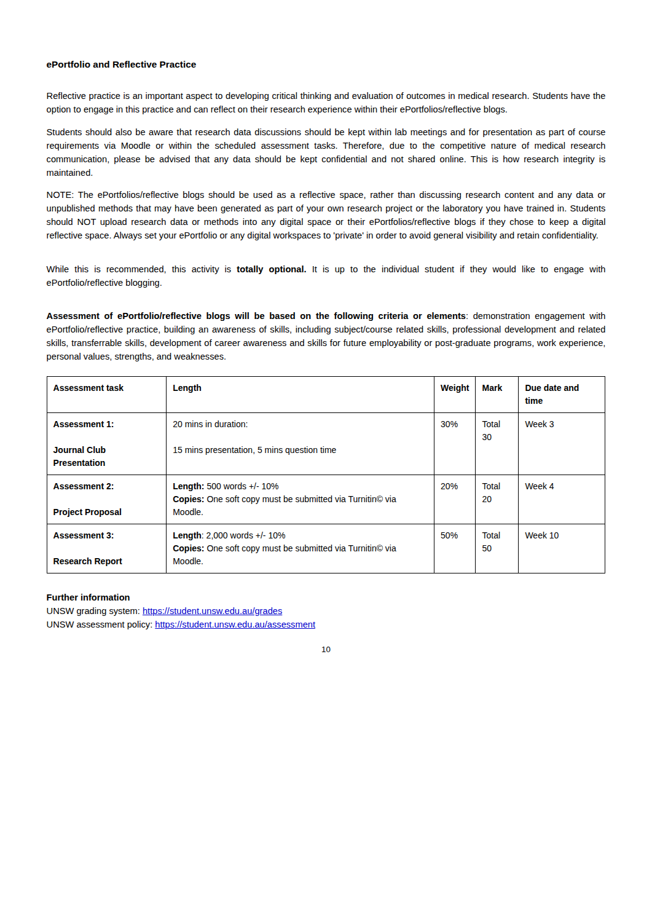ePortfolio and Reflective Practice
Reflective practice is an important aspect to developing critical thinking and evaluation of outcomes in medical research. Students have the option to engage in this practice and can reflect on their research experience within their ePortfolios/reflective blogs.
Students should also be aware that research data discussions should be kept within lab meetings and for presentation as part of course requirements via Moodle or within the scheduled assessment tasks. Therefore, due to the competitive nature of medical research communication, please be advised that any data should be kept confidential and not shared online. This is how research integrity is maintained.
NOTE: The ePortfolios/reflective blogs should be used as a reflective space, rather than discussing research content and any data or unpublished methods that may have been generated as part of your own research project or the laboratory you have trained in. Students should NOT upload research data or methods into any digital space or their ePortfolios/reflective blogs if they chose to keep a digital reflective space. Always set your ePortfolio or any digital workspaces to 'private' in order to avoid general visibility and retain confidentiality.
While this is recommended, this activity is totally optional. It is up to the individual student if they would like to engage with ePortfolio/reflective blogging.
Assessment of ePortfolio/reflective blogs will be based on the following criteria or elements: demonstration engagement with ePortfolio/reflective practice, building an awareness of skills, including subject/course related skills, professional development and related skills, transferrable skills, development of career awareness and skills for future employability or post-graduate programs, work experience, personal values, strengths, and weaknesses.
| Assessment task | Length | Weight | Mark | Due date and time |
| --- | --- | --- | --- | --- |
| Assessment 1: Journal Club Presentation | 20 mins in duration: 15 mins presentation, 5 mins question time | 30% | Total 30 | Week 3 |
| Assessment 2: Project Proposal | Length: 500 words +/- 10% Copies: One soft copy must be submitted via Turnitin© via Moodle. | 20% | Total 20 | Week 4 |
| Assessment 3: Research Report | Length : 2,000 words +/- 10% Copies: One soft copy must be submitted via Turnitin© via Moodle. | 50% | Total 50 | Week 10 |
Further information
UNSW grading system: https://student.unsw.edu.au/grades
UNSW assessment policy: https://student.unsw.edu.au/assessment
10